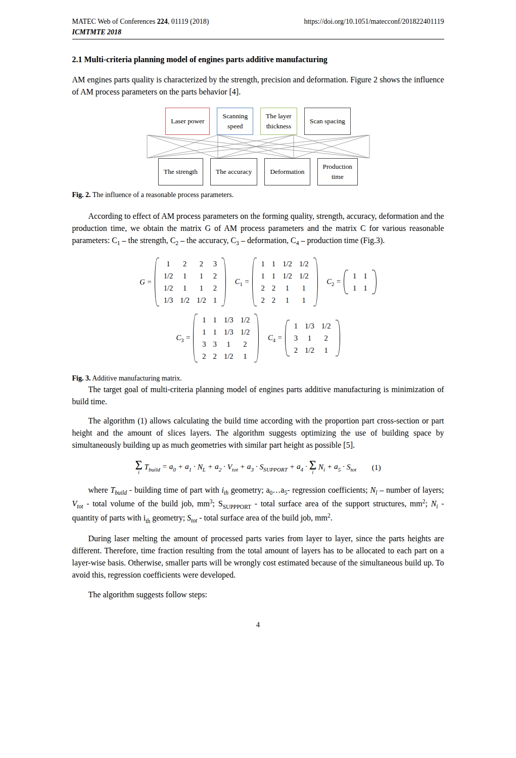MATEC Web of Conferences 224, 01119 (2018)
ICMTMTE 2018
https://doi.org/10.1051/matecconf/201822401119
2.1 Multi-criteria planning model of engines parts additive manufacturing
AM engines parts quality is characterized by the strength, precision and deformation. Figure 2 shows the influence of AM process parameters on the parts behavior [4].
| Laser power | Scanning speed | The layer thickness | Scan spacing |
| The strength | The accuracy | Deformation | Production time |
Fig. 2. The influence of a reasonable process parameters.
According to effect of AM process parameters on the forming quality, strength, accuracy, deformation and the production time, we obtain the matrix G of AM process parameters and the matrix C for various reasonable parameters: C1 – the strength, C2 – the accuracy, C3 – deformation, C4 – production time (Fig.3).
G =
| 1 | 2 | 2 | 3 |
| 1/2 | 1 | 1 | 2 |
| 1/2 | 1 | 1 | 2 |
| 1/3 | 1/2 | 1/2 | 1 |
C1 =
| 1 | 1 | 1/2 | 1/2 |
| 1 | 1 | 1/2 | 1/2 |
| 2 | 2 | 1 | 1 |
| 2 | 2 | 1 | 1 |
C2 =
| 1 | 1 |
| 1 | 1 |
C3 =
| 1 | 1 | 1/3 | 1/2 |
| 1 | 1 | 1/3 | 1/2 |
| 3 | 3 | 1 | 2 |
| 2 | 2 | 1/2 | 1 |
C4 =
| 1 | 1/3 | 1/2 |
| 3 | 1 | 2 |
| 2 | 1/2 | 1 |
Fig. 3. Additive manufacturing matrix.
The target goal of multi-criteria planning model of engines parts additive manufacturing is minimization of build time.
The algorithm (1) allows calculating the build time according with the proportion part cross-section or part height and the amount of slices layers. The algorithm suggests optimizing the use of building space by simultaneously building up as much geometries with similar part height as possible [5].
Σi Tbuild = a0 + a1 · NL + a2 · Vtot + a3 · SSUPPORT + a4 · Σi Ni + a5 · Stot (1)
where Tbuild - building time of part with ith geometry; a0…a5- regression coefficients; Nl – number of layers; Vtot - total volume of the build job, mm3; SSUPPPORT - total surface area of the support structures, mm2; Ni - quantity of parts with ith geometry; Stot - total surface area of the build job, mm2.
During laser melting the amount of processed parts varies from layer to layer, since the parts heights are different. Therefore, time fraction resulting from the total amount of layers has to be allocated to each part on a layer-wise basis. Otherwise, smaller parts will be wrongly cost estimated because of the simultaneous build up. To avoid this, regression coefficients were developed.
The algorithm suggests follow steps:
4